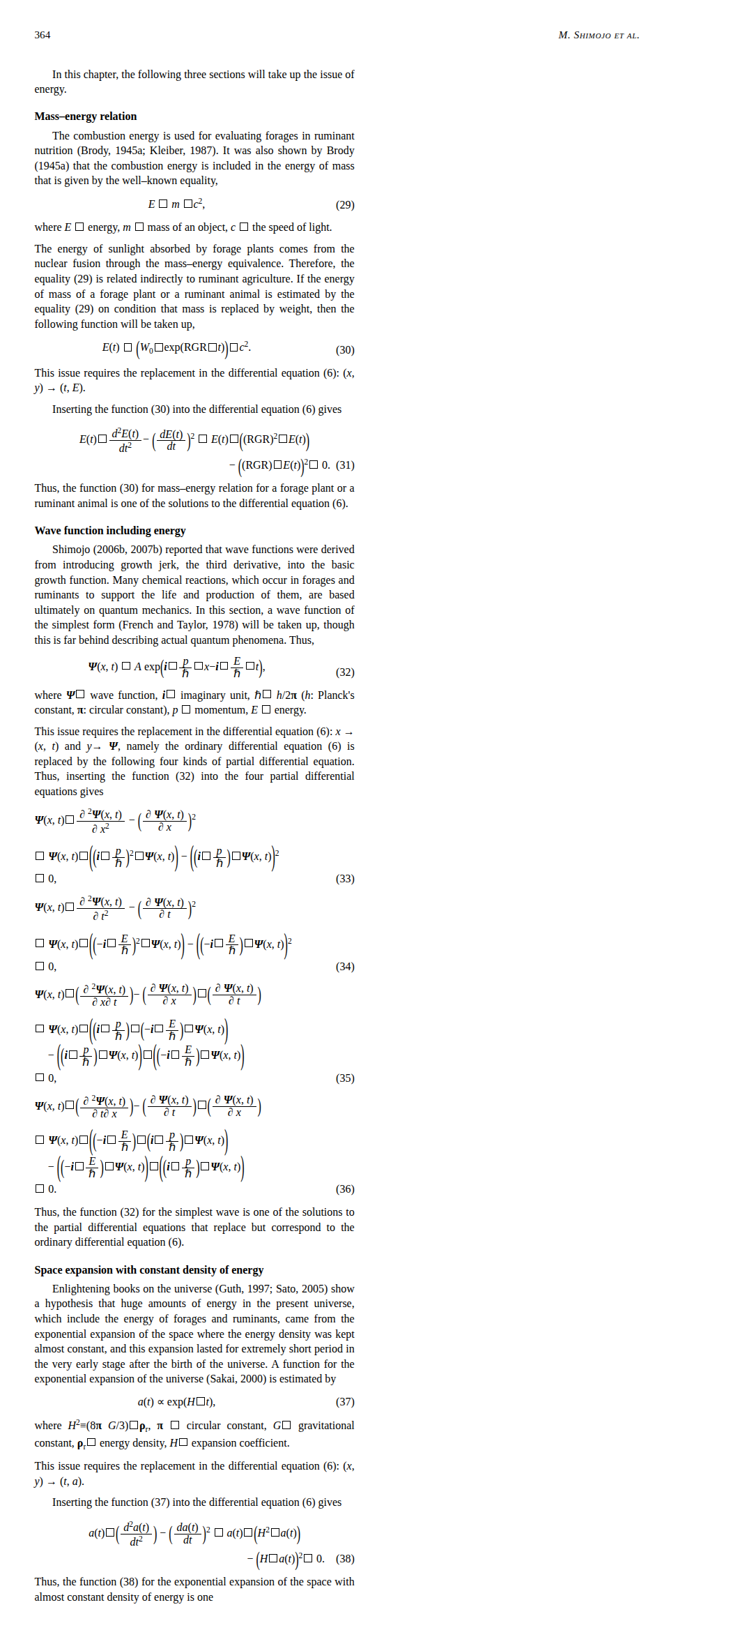364
M. Shimojo et al.
In this chapter, the following three sections will take up the issue of energy.
Mass–energy relation
The combustion energy is used for evaluating forages in ruminant nutrition (Brody, 1945a; Kleiber, 1987). It was also shown by Brody (1945a) that the combustion energy is included in the energy of mass that is given by the well–known equality,
| E m c 2 , | (29) |
where E energy, m mass of an object, c the speed of light.
The energy of sunlight absorbed by forage plants comes from the nuclear fusion through the mass–energy equivalence. Therefore, the equality (29) is related indirectly to ruminant agriculture. If the energy of mass of a forage plant or a ruminant animal is estimated by the equality (29) on condition that mass is replaced by weight, then the following function will be taken up,
| E ( t ) ( W 0 exp(RGR t ) ) c 2 . | (30) |
This issue requires the replacement in the differential equation (6): (x, y) → (t, E).
Inserting the function (30) into the differential equation (6) gives
| E ( t ) d 2 E ( t ) dt 2 − ( dE ( t ) dt ) 2 E ( t ) ( (RGR) 2 E ( t ) ) − ( (RGR) E ( t ) ) 2 0. (31) |
Thus, the function (30) for mass–energy relation for a forage plant or a ruminant animal is one of the solutions to the differential equation (6).
Wave function including energy
Shimojo (2006b, 2007b) reported that wave functions were derived from introducing growth jerk, the third derivative, into the basic growth function. Many chemical reactions, which occur in forages and ruminants to support the life and production of them, are based ultimately on quantum mechanics. In this section, a wave function of the simplest form (French and Taylor, 1978) will be taken up, though this is far behind describing actual quantum phenomena. Thus,
| Ψ ( x , t ) A exp ( i p ℏ x − i E ℏ t ) , | (32) |
where Ψ wave function, i imaginary unit, ℏ h/2π (h: Planck's constant, π: circular constant), p momentum, E energy.
This issue requires the replacement in the differential equation (6): x → (x, t) and y→ Ψ, namely the ordinary differential equation (6) is replaced by the following four kinds of partial differential equation. Thus, inserting the function (32) into the four partial differential equations gives
| Ψ ( x , t ) ∂ 2 Ψ ( x , t ) ∂ x 2 − ( ∂ Ψ ( x , t ) ∂ x ) 2 |
| Ψ ( x , t ) ( ( i p ℏ ) 2 Ψ ( x , t ) ) − ( ( i p ℏ ) Ψ ( x , t ) ) 2 |
| 0, | (33) |
| Ψ ( x , t ) ∂ 2 Ψ ( x , t ) ∂ t 2 − ( ∂ Ψ ( x , t ) ∂ t ) 2 |
| Ψ ( x , t ) ( ( − i E ℏ ) 2 Ψ ( x , t ) ) − ( ( − i E ℏ ) Ψ ( x , t ) ) 2 |
| 0, | (34) |
| Ψ ( x , t ) ( ∂ 2 Ψ ( x , t ) ∂ x ∂ t ) − ( ∂ Ψ ( x , t ) ∂ x ) ( ∂ Ψ ( x , t ) ∂ t ) |
| Ψ ( x , t ) ( ( i p ℏ ) ( − i E ℏ ) Ψ ( x , t ) ) − ( ( i p ℏ ) Ψ ( x , t ) ) ( ( − i E ℏ ) Ψ ( x , t ) ) |
| 0, | (35) |
| Ψ ( x , t ) ( ∂ 2 Ψ ( x , t ) ∂ t ∂ x ) − ( ∂ Ψ ( x , t ) ∂ t ) ( ∂ Ψ ( x , t ) ∂ x ) |
| Ψ ( x , t ) ( ( − i E ℏ ) ( i p ℏ ) Ψ ( x , t ) ) − ( ( − i E ℏ ) Ψ ( x , t ) ) ( ( i p ℏ ) Ψ ( x , t ) ) |
| 0. | (36) |
Thus, the function (32) for the simplest wave is one of the solutions to the partial differential equations that replace but correspond to the ordinary differential equation (6).
Space expansion with constant density of energy
Enlightening books on the universe (Guth, 1997; Sato, 2005) show a hypothesis that huge amounts of energy in the present universe, which include the energy of forages and ruminants, came from the exponential expansion of the space where the energy density was kept almost constant, and this expansion lasted for extremely short period in the very early stage after the birth of the universe. A function for the exponential expansion of the universe (Sakai, 2000) is estimated by
| a ( t ) ∝ exp( H t ), | (37) |
where H 2≡(8π G/3) ρr, π circular constant, G gravitational constant, ρr energy density, H expansion coefficient.
This issue requires the replacement in the differential equation (6): (x, y) → (t, a).
Inserting the function (37) into the differential equation (6) gives
| a ( t ) ( d 2 a ( t ) dt 2 ) − ( da ( t ) dt ) 2 a ( t ) ( H 2 a ( t ) ) − ( H a ( t ) ) 2 0. (38) |
Thus, the function (38) for the exponential expansion of the space with almost constant density of energy is one